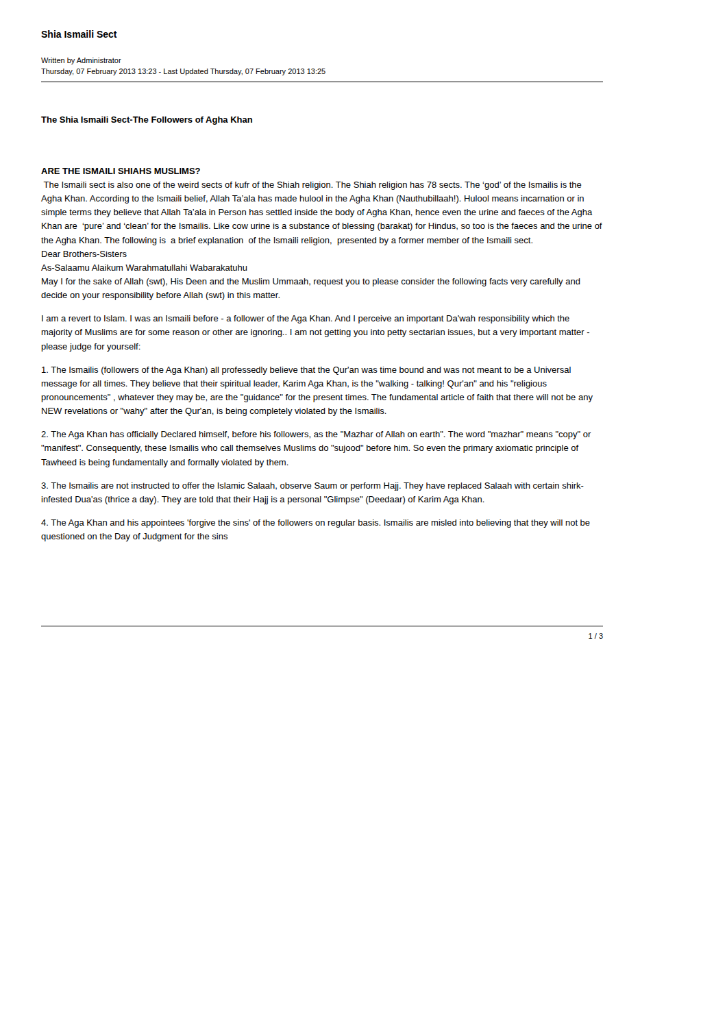Shia Ismaili Sect
Written by Administrator Thursday, 07 February 2013 13:23 - Last Updated Thursday, 07 February 2013 13:25
The Shia Ismaili Sect-The Followers of Agha Khan
ARE THE ISMAILI SHIAHS MUSLIMS?
The Ismaili sect is also one of the weird sects of kufr of the Shiah religion. The Shiah religion has 78 sects. The ‘god’ of the Ismailis is the Agha Khan. According to the Ismaili belief, Allah Ta’ala has made hulool in the Agha Khan (Nauthubillaah!). Hulool means incarnation or in simple terms they believe that Allah Ta’ala in Person has settled inside the body of Agha Khan, hence even the urine and faeces of the Agha Khan are ‘pure’ and ‘clean’ for the Ismailis. Like cow urine is a substance of blessing (barakat) for Hindus, so too is the faeces and the urine of the Agha Khan. The following is a brief explanation of the Ismaili religion, presented by a former member of the Ismaili sect.
Dear Brothers-Sisters
As-Salaamu Alaikum Warahmatullahi Wabarakatuhu
May I for the sake of Allah (swt), His Deen and the Muslim Ummaah, request you to please consider the following facts very carefully and decide on your responsibility before Allah (swt) in this matter.
I am a revert to Islam. I was an Ismaili before - a follower of the Aga Khan. And I perceive an important Da'wah responsibility which the majority of Muslims are for some reason or other are ignoring.. I am not getting you into petty sectarian issues, but a very important matter - please judge for yourself:
1. The Ismailis (followers of the Aga Khan) all professedly believe that the Qur'an was time bound and was not meant to be a Universal message for all times. They believe that their spiritual leader, Karim Aga Khan, is the "walking - talking! Qur'an" and his "religious pronouncements" , whatever they may be, are the "guidance" for the present times. The fundamental article of faith that there will not be any NEW revelations or "wahy" after the Qur'an, is being completely violated by the Ismailis.
2. The Aga Khan has officially Declared himself, before his followers, as the "Mazhar of Allah on earth". The word "mazhar" means "copy" or "manifest". Consequently, these Ismailis who call themselves Muslims do "sujood" before him. So even the primary axiomatic principle of Tawheed is being fundamentally and formally violated by them.
3. The Ismailis are not instructed to offer the Islamic Salaah, observe Saum or perform Hajj. They have replaced Salaah with certain shirk-infested Dua'as (thrice a day). They are told that their Hajj is a personal "Glimpse" (Deedaar) of Karim Aga Khan.
4. The Aga Khan and his appointees 'forgive the sins' of the followers on regular basis. Ismailis are misled into believing that they will not be questioned on the Day of Judgment for the sins
1 / 3